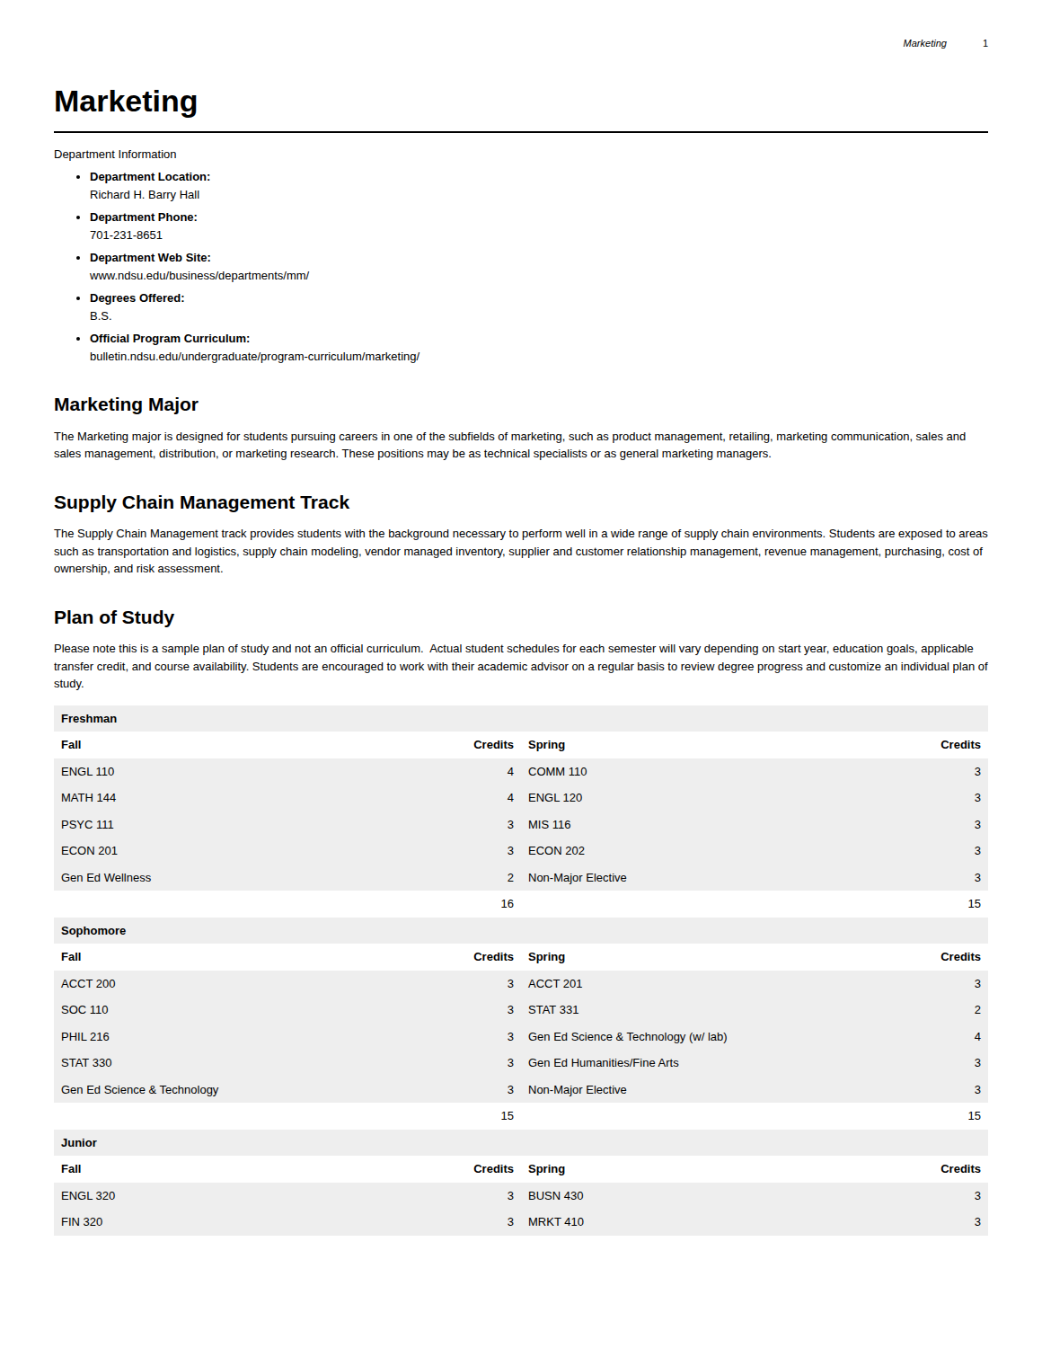Marketing 1
Marketing
Department Information
Department Location:
Richard H. Barry Hall
Department Phone:
701-231-8651
Department Web Site:
www.ndsu.edu/business/departments/mm/
Degrees Offered:
B.S.
Official Program Curriculum:
bulletin.ndsu.edu/undergraduate/program-curriculum/marketing/
Marketing Major
The Marketing major is designed for students pursuing careers in one of the subfields of marketing, such as product management, retailing, marketing communication, sales and sales management, distribution, or marketing research. These positions may be as technical specialists or as general marketing managers.
Supply Chain Management Track
The Supply Chain Management track provides students with the background necessary to perform well in a wide range of supply chain environments. Students are exposed to areas such as transportation and logistics, supply chain modeling, vendor managed inventory, supplier and customer relationship management, revenue management, purchasing, cost of ownership, and risk assessment.
Plan of Study
Please note this is a sample plan of study and not an official curriculum. Actual student schedules for each semester will vary depending on start year, education goals, applicable transfer credit, and course availability. Students are encouraged to work with their academic advisor on a regular basis to review degree progress and customize an individual plan of study.
| Freshman |
| Fall | Credits | Spring | Credits |
| ENGL 110 | 4 | COMM 110 | 3 |
| MATH 144 | 4 | ENGL 120 | 3 |
| PSYC 111 | 3 | MIS 116 | 3 |
| ECON 201 | 3 | ECON 202 | 3 |
| Gen Ed Wellness | 2 | Non-Major Elective | 3 |
| | 16 | | 15 |
| Sophomore |
| Fall | Credits | Spring | Credits |
| ACCT 200 | 3 | ACCT 201 | 3 |
| SOC 110 | 3 | STAT 331 | 2 |
| PHIL 216 | 3 | Gen Ed Science & Technology (w/ lab) | 4 |
| STAT 330 | 3 | Gen Ed Humanities/Fine Arts | 3 |
| Gen Ed Science & Technology | 3 | Non-Major Elective | 3 |
| | 15 | | 15 |
| Junior |
| Fall | Credits | Spring | Credits |
| ENGL 320 | 3 | BUSN 430 | 3 |
| FIN 320 | 3 | MRKT 410 | 3 |